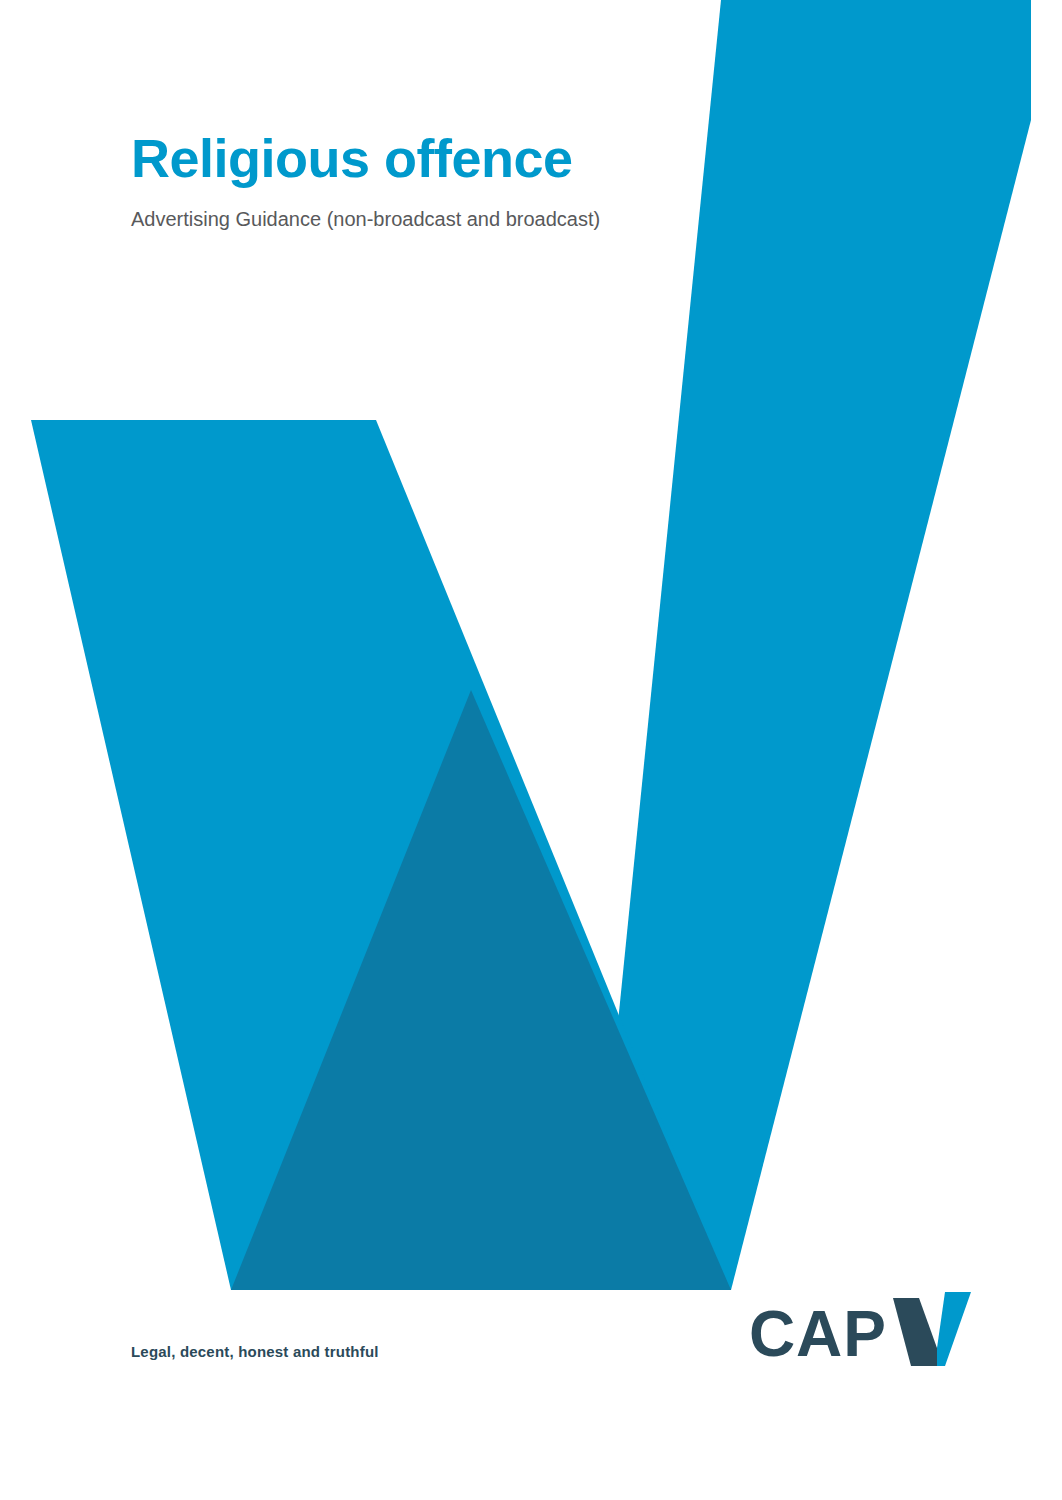Religious offence
Advertising Guidance (non-broadcast and broadcast)
Legal, decent, honest and truthful
CAP